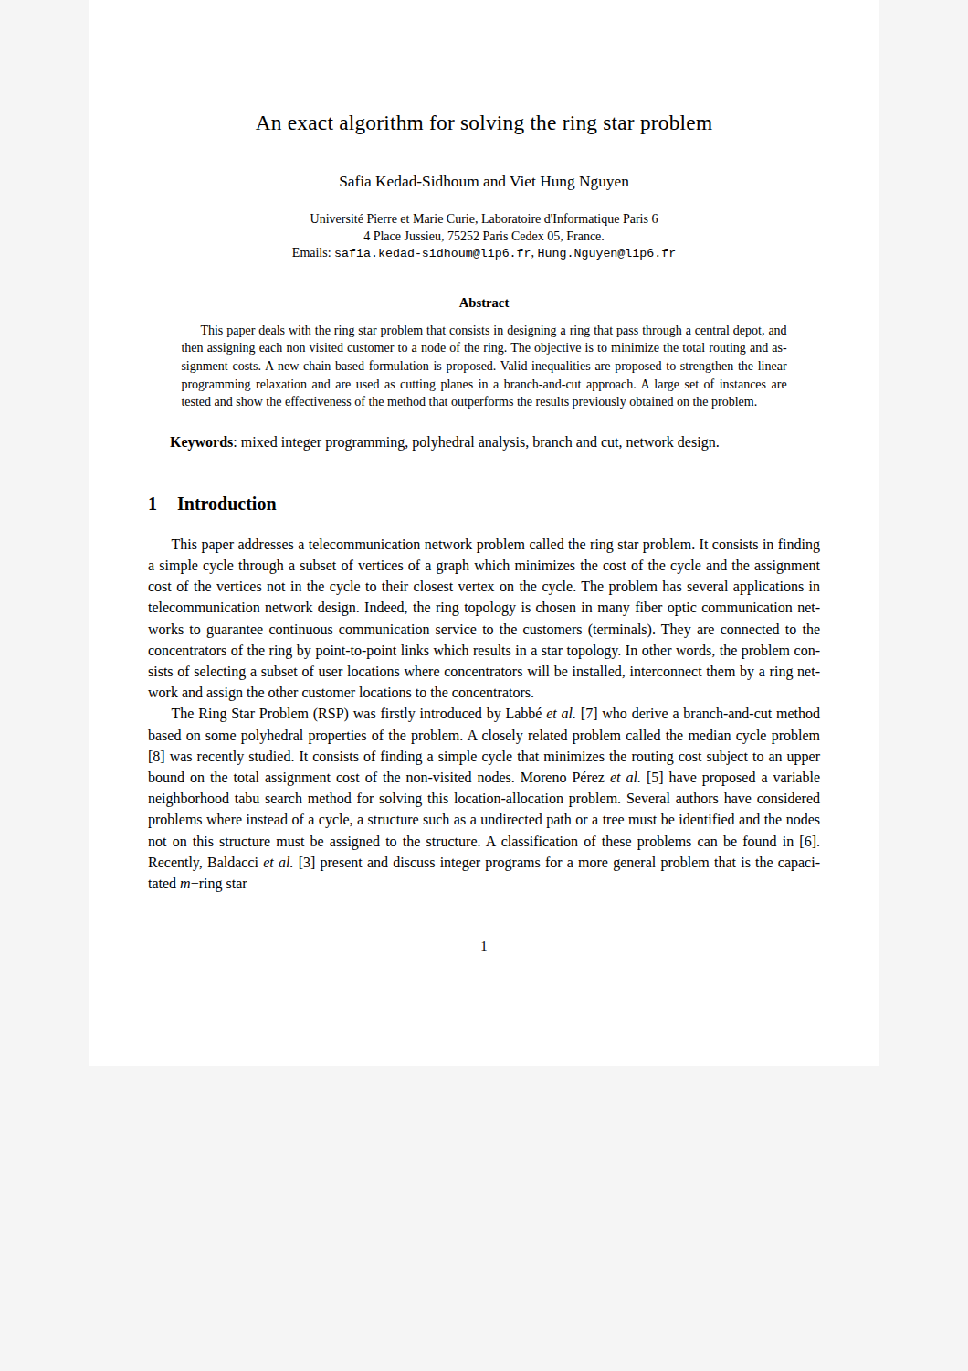An exact algorithm for solving the ring star problem
Safia Kedad-Sidhoum and Viet Hung Nguyen
Université Pierre et Marie Curie, Laboratoire d'Informatique Paris 6
4 Place Jussieu, 75252 Paris Cedex 05, France.
Emails: safia.kedad-sidhoum@lip6.fr, Hung.Nguyen@lip6.fr
Abstract
This paper deals with the ring star problem that consists in designing a ring that pass through a central depot, and then assigning each non visited customer to a node of the ring. The objective is to minimize the total routing and assignment costs. A new chain based formulation is proposed. Valid inequalities are proposed to strengthen the linear programming relaxation and are used as cutting planes in a branch-and-cut approach. A large set of instances are tested and show the effectiveness of the method that outperforms the results previously obtained on the problem.
Keywords: mixed integer programming, polyhedral analysis, branch and cut, network design.
1 Introduction
This paper addresses a telecommunication network problem called the ring star problem. It consists in finding a simple cycle through a subset of vertices of a graph which minimizes the cost of the cycle and the assignment cost of the vertices not in the cycle to their closest vertex on the cycle. The problem has several applications in telecommunication network design. Indeed, the ring topology is chosen in many fiber optic communication networks to guarantee continuous communication service to the customers (terminals). They are connected to the concentrators of the ring by point-to-point links which results in a star topology. In other words, the problem consists of selecting a subset of user locations where concentrators will be installed, interconnect them by a ring network and assign the other customer locations to the concentrators.
The Ring Star Problem (RSP) was firstly introduced by Labbé et al. [7] who derive a branch-and-cut method based on some polyhedral properties of the problem. A closely related problem called the median cycle problem [8] was recently studied. It consists of finding a simple cycle that minimizes the routing cost subject to an upper bound on the total assignment cost of the non-visited nodes. Moreno Pérez et al. [5] have proposed a variable neighborhood tabu search method for solving this location-allocation problem. Several authors have considered problems where instead of a cycle, a structure such as a undirected path or a tree must be identified and the nodes not on this structure must be assigned to the structure. A classification of these problems can be found in [6]. Recently, Baldacci et al. [3] present and discuss integer programs for a more general problem that is the capacitated m−ring star
1